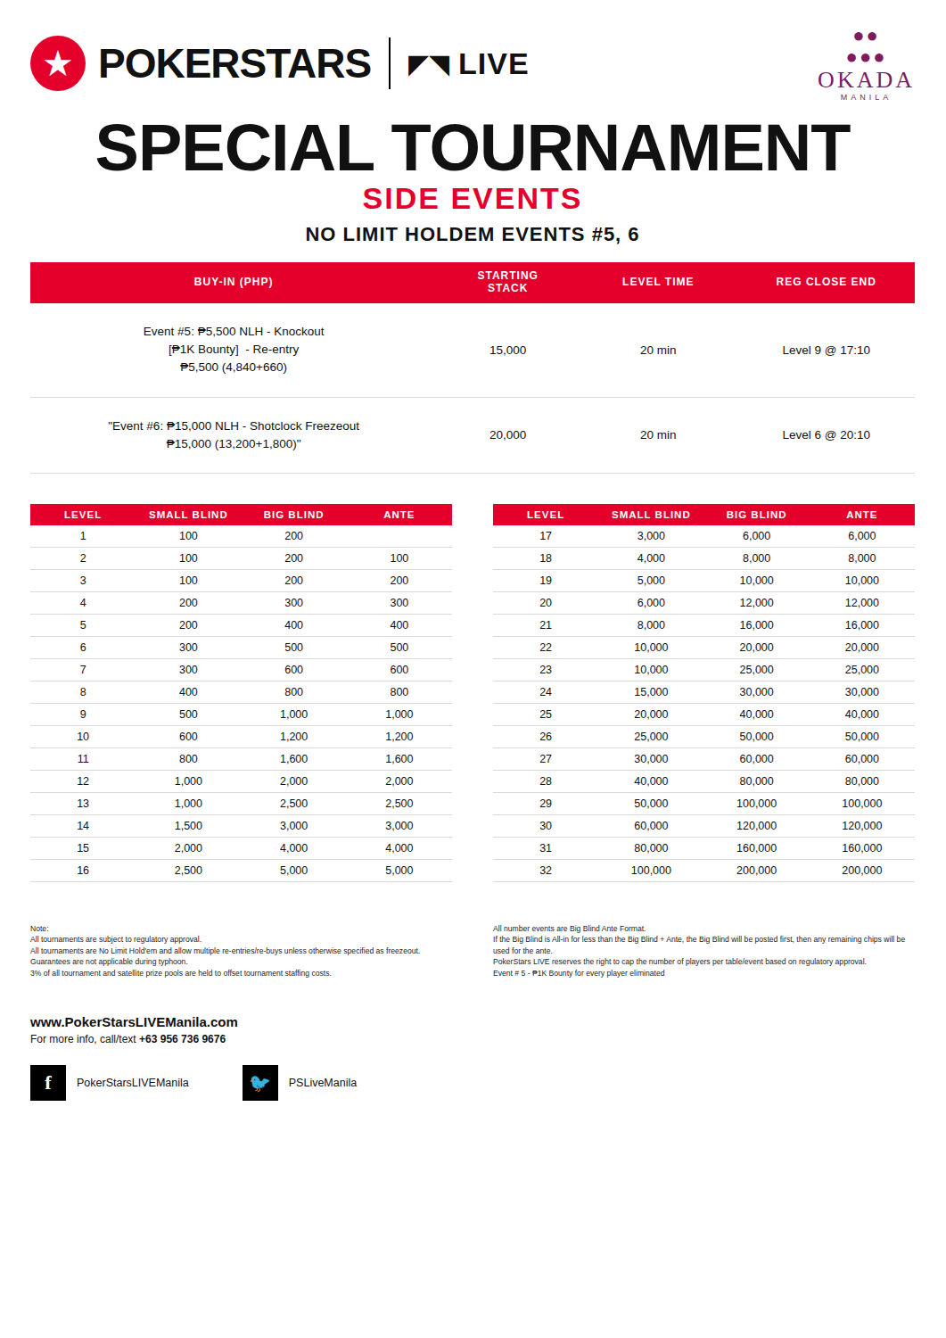POKERSTARS
◤◥ LIVE
●●
●●●
OKADA
MANILA
SPECIAL TOURNAMENT
SIDE EVENTS
NO LIMIT HOLDEM EVENTS #5, 6
| BUY-IN (PHP) | STARTING STACK | LEVEL TIME | REG CLOSE END |
| --- | --- | --- | --- |
| Event #5: ₱5,500 NLH - Knockout [₱1K Bounty] - Re-entry ₱5,500 (4,840+660) | 15,000 | 20 min | Level 9 @ 17:10 |
| "Event #6: ₱15,000 NLH - Shotclock Freezeout ₱15,000 (13,200+1,800)" | 20,000 | 20 min | Level 6 @ 20:10 |
| LEVEL | SMALL BLIND | BIG BLIND | ANTE |
| --- | --- | --- | --- |
| 1 | 100 | 200 | |
| 2 | 100 | 200 | 100 |
| 3 | 100 | 200 | 200 |
| 4 | 200 | 300 | 300 |
| 5 | 200 | 400 | 400 |
| 6 | 300 | 500 | 500 |
| 7 | 300 | 600 | 600 |
| 8 | 400 | 800 | 800 |
| 9 | 500 | 1,000 | 1,000 |
| 10 | 600 | 1,200 | 1,200 |
| 11 | 800 | 1,600 | 1,600 |
| 12 | 1,000 | 2,000 | 2,000 |
| 13 | 1,000 | 2,500 | 2,500 |
| 14 | 1,500 | 3,000 | 3,000 |
| 15 | 2,000 | 4,000 | 4,000 |
| 16 | 2,500 | 5,000 | 5,000 |
| LEVEL | SMALL BLIND | BIG BLIND | ANTE |
| --- | --- | --- | --- |
| 17 | 3,000 | 6,000 | 6,000 |
| 18 | 4,000 | 8,000 | 8,000 |
| 19 | 5,000 | 10,000 | 10,000 |
| 20 | 6,000 | 12,000 | 12,000 |
| 21 | 8,000 | 16,000 | 16,000 |
| 22 | 10,000 | 20,000 | 20,000 |
| 23 | 10,000 | 25,000 | 25,000 |
| 24 | 15,000 | 30,000 | 30,000 |
| 25 | 20,000 | 40,000 | 40,000 |
| 26 | 25,000 | 50,000 | 50,000 |
| 27 | 30,000 | 60,000 | 60,000 |
| 28 | 40,000 | 80,000 | 80,000 |
| 29 | 50,000 | 100,000 | 100,000 |
| 30 | 60,000 | 120,000 | 120,000 |
| 31 | 80,000 | 160,000 | 160,000 |
| 32 | 100,000 | 200,000 | 200,000 |
Note:
All tournaments are subject to regulatory approval.
All tournaments are No Limit Hold'em and allow multiple re-entries/re-buys unless otherwise specified as freezeout.
Guarantees are not applicable during typhoon.
3% of all tournament and satellite prize pools are held to offset tournament staffing costs.
All number events are Big Blind Ante Format.
If the Big Blind is All-in for less than the Big Blind + Ante, the Big Blind will be posted first, then any remaining chips will be used for the ante.
PokerStars LIVE reserves the right to cap the number of players per table/event based on regulatory approval.
Event # 5 - ₱1K Bounty for every player eliminated
www.PokerStarsLIVEManila.com
For more info, call/text +63 956 736 9676
f PokerStarsLIVEManila
🐦 PSLiveManila